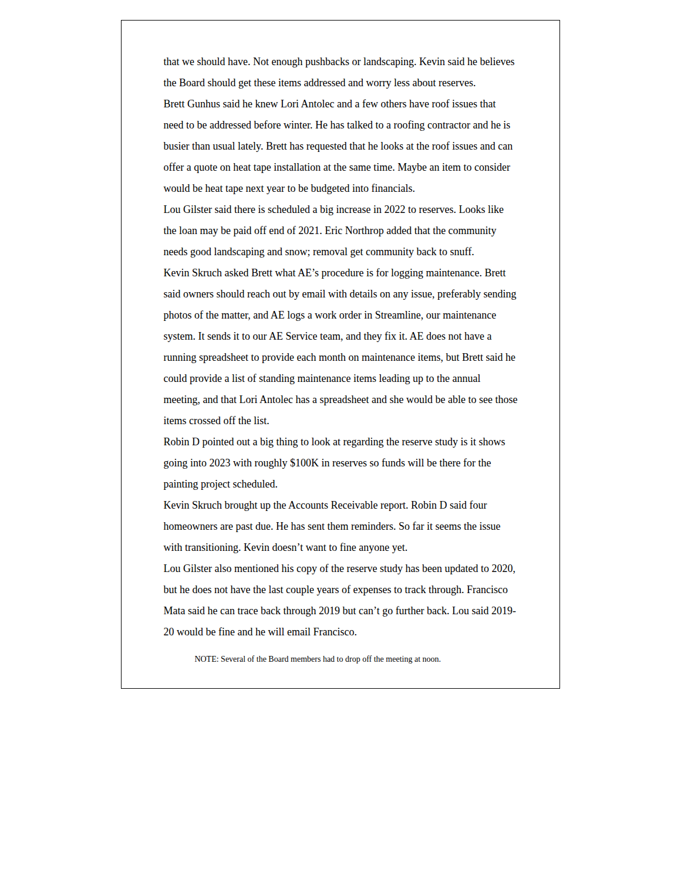that we should have. Not enough pushbacks or landscaping. Kevin said he believes the Board should get these items addressed and worry less about reserves.
Brett Gunhus said he knew Lori Antolec and a few others have roof issues that need to be addressed before winter. He has talked to a roofing contractor and he is busier than usual lately. Brett has requested that he looks at the roof issues and can offer a quote on heat tape installation at the same time. Maybe an item to consider would be heat tape next year to be budgeted into financials.
Lou Gilster said there is scheduled a big increase in 2022 to reserves. Looks like the loan may be paid off end of 2021. Eric Northrop added that the community needs good landscaping and snow; removal get community back to snuff.
Kevin Skruch asked Brett what AE’s procedure is for logging maintenance. Brett said owners should reach out by email with details on any issue, preferably sending photos of the matter, and AE logs a work order in Streamline, our maintenance system. It sends it to our AE Service team, and they fix it. AE does not have a running spreadsheet to provide each month on maintenance items, but Brett said he could provide a list of standing maintenance items leading up to the annual meeting, and that Lori Antolec has a spreadsheet and she would be able to see those items crossed off the list.
Robin D pointed out a big thing to look at regarding the reserve study is it shows going into 2023 with roughly $100K in reserves so funds will be there for the painting project scheduled.
Kevin Skruch brought up the Accounts Receivable report. Robin D said four homeowners are past due. He has sent them reminders. So far it seems the issue with transitioning. Kevin doesn’t want to fine anyone yet.
Lou Gilster also mentioned his copy of the reserve study has been updated to 2020, but he does not have the last couple years of expenses to track through. Francisco Mata said he can trace back through 2019 but can’t go further back. Lou said 2019-20 would be fine and he will email Francisco.
NOTE: Several of the Board members had to drop off the meeting at noon.